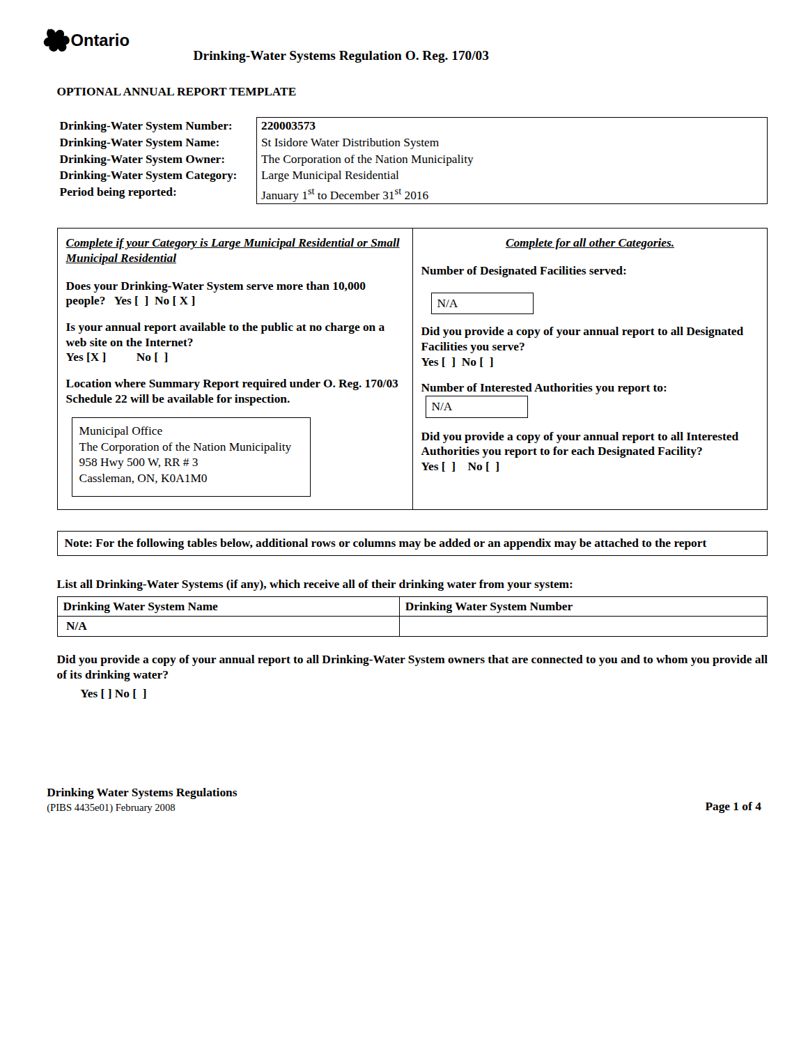Ontario
Drinking-Water Systems Regulation O. Reg. 170/03
OPTIONAL ANNUAL REPORT TEMPLATE
| Drinking-Water System Number: | 220003573 |
| Drinking-Water System Name: | St Isidore Water Distribution System |
| Drinking-Water System Owner: | The Corporation of the Nation Municipality |
| Drinking-Water System Category: | Large Municipal Residential |
| Period being reported: | January 1 st to December 31 st 2016 |
| Complete if your Category is Large Municipal Residential or Small Municipal Residential Does your Drinking-Water System serve more than 10,000 people? Yes [ ] No [ X ] Is your annual report available to the public at no charge on a web site on the Internet? Yes [X ] No [ ] Location where Summary Report required under O. Reg. 170/03 Schedule 22 will be available for inspection. Municipal Office The Corporation of the Nation Municipality 958 Hwy 500 W, RR # 3 Cassleman, ON, K0A1M0 | Complete for all other Categories. Number of Designated Facilities served: N/A Did you provide a copy of your annual report to all Designated Facilities you serve? Yes [ ] No [ ] Number of Interested Authorities you report to: N/A Did you provide a copy of your annual report to all Interested Authorities you report to for each Designated Facility? Yes [ ] No [ ] |
Note: For the following tables below, additional rows or columns may be added or an appendix may be attached to the report
List all Drinking-Water Systems (if any), which receive all of their drinking water from your system:
| Drinking Water System Name | Drinking Water System Number |
| --- | --- |
| N/A | |
Did you provide a copy of your annual report to all Drinking-Water System owners that are connected to you and to whom you provide all of its drinking water?
Yes [ ] No [ ]
Drinking Water Systems Regulations
(PIBS 4435e01) February 2008
Page 1 of 4